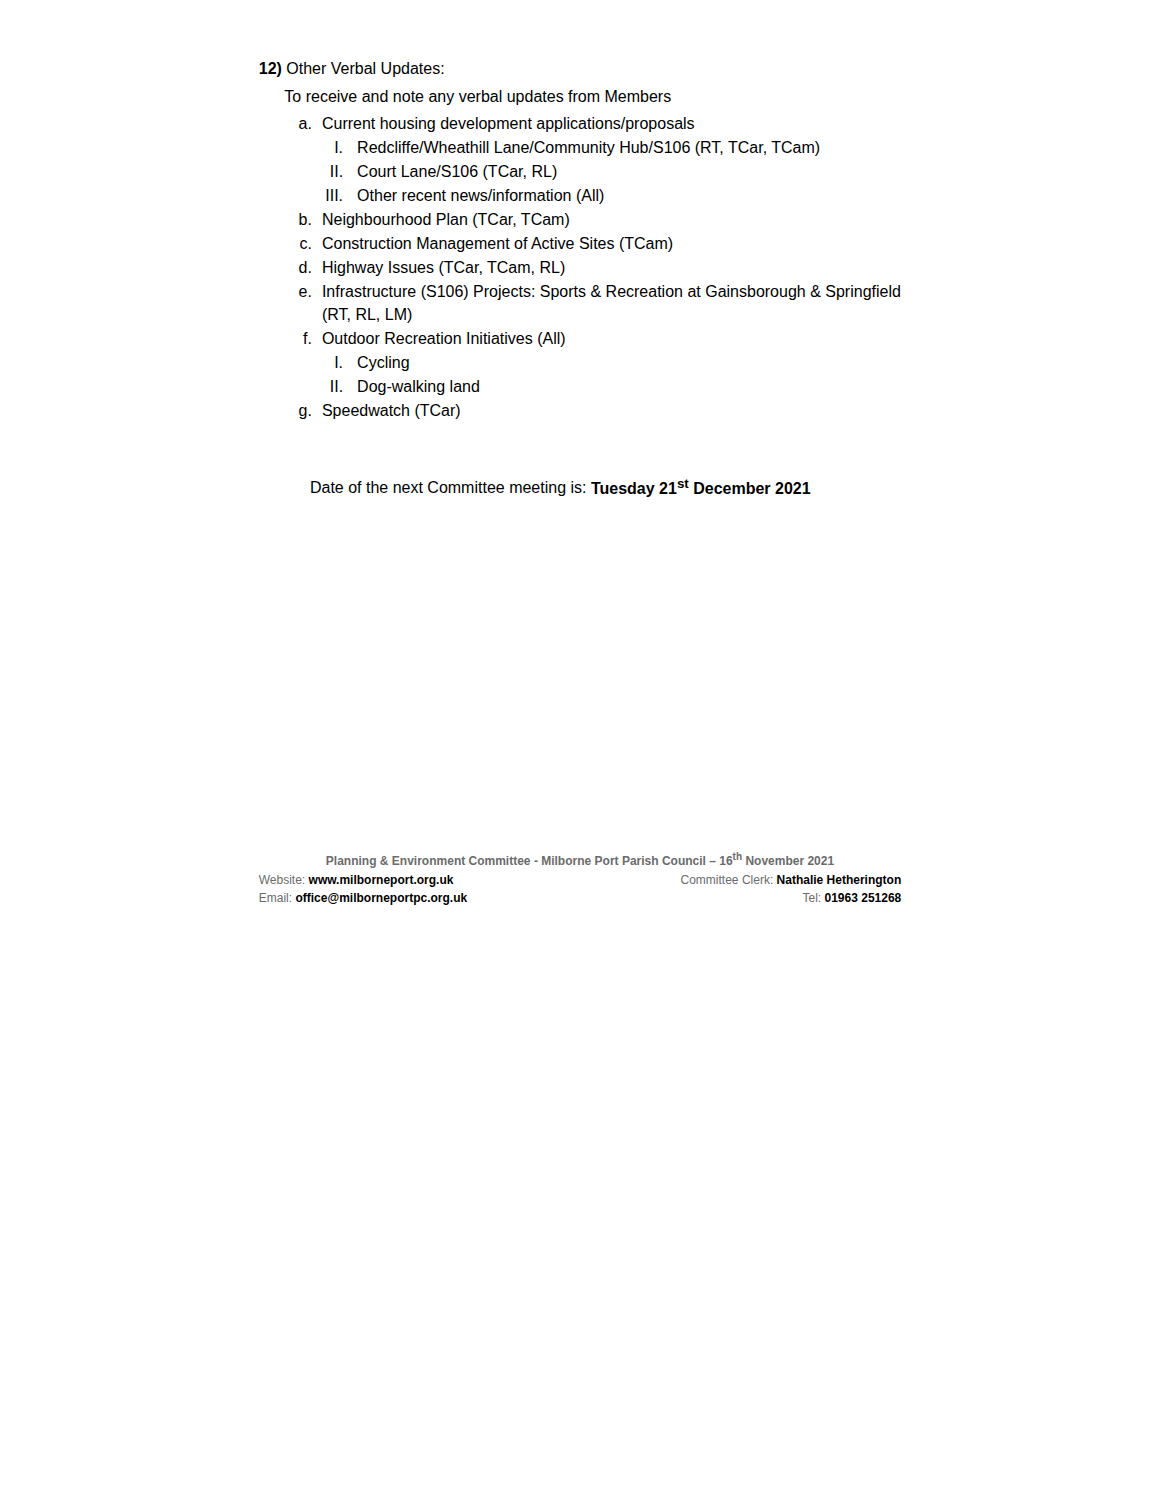12) Other Verbal Updates:
To receive and note any verbal updates from Members
Current housing development applications/proposals
Redcliffe/Wheathill Lane/Community Hub/S106 (RT, TCar, TCam)
Court Lane/S106 (TCar, RL)
Other recent news/information (All)
Neighbourhood Plan (TCar, TCam)
Construction Management of Active Sites (TCam)
Highway Issues (TCar, TCam, RL)
Infrastructure (S106) Projects: Sports & Recreation at Gainsborough & Springfield (RT, RL, LM)
Outdoor Recreation Initiatives (All)
Cycling
Dog-walking land
Speedwatch (TCar)
Date of the next Committee meeting is: Tuesday 21st December 2021
Planning & Environment Committee - Milborne Port Parish Council – 16th November 2021
| Website: www.milborneport.org.uk | Committee Clerk: Nathalie Hetherington |
| Email: office@milborneportpc.org.uk | Tel: 01963 251268 |